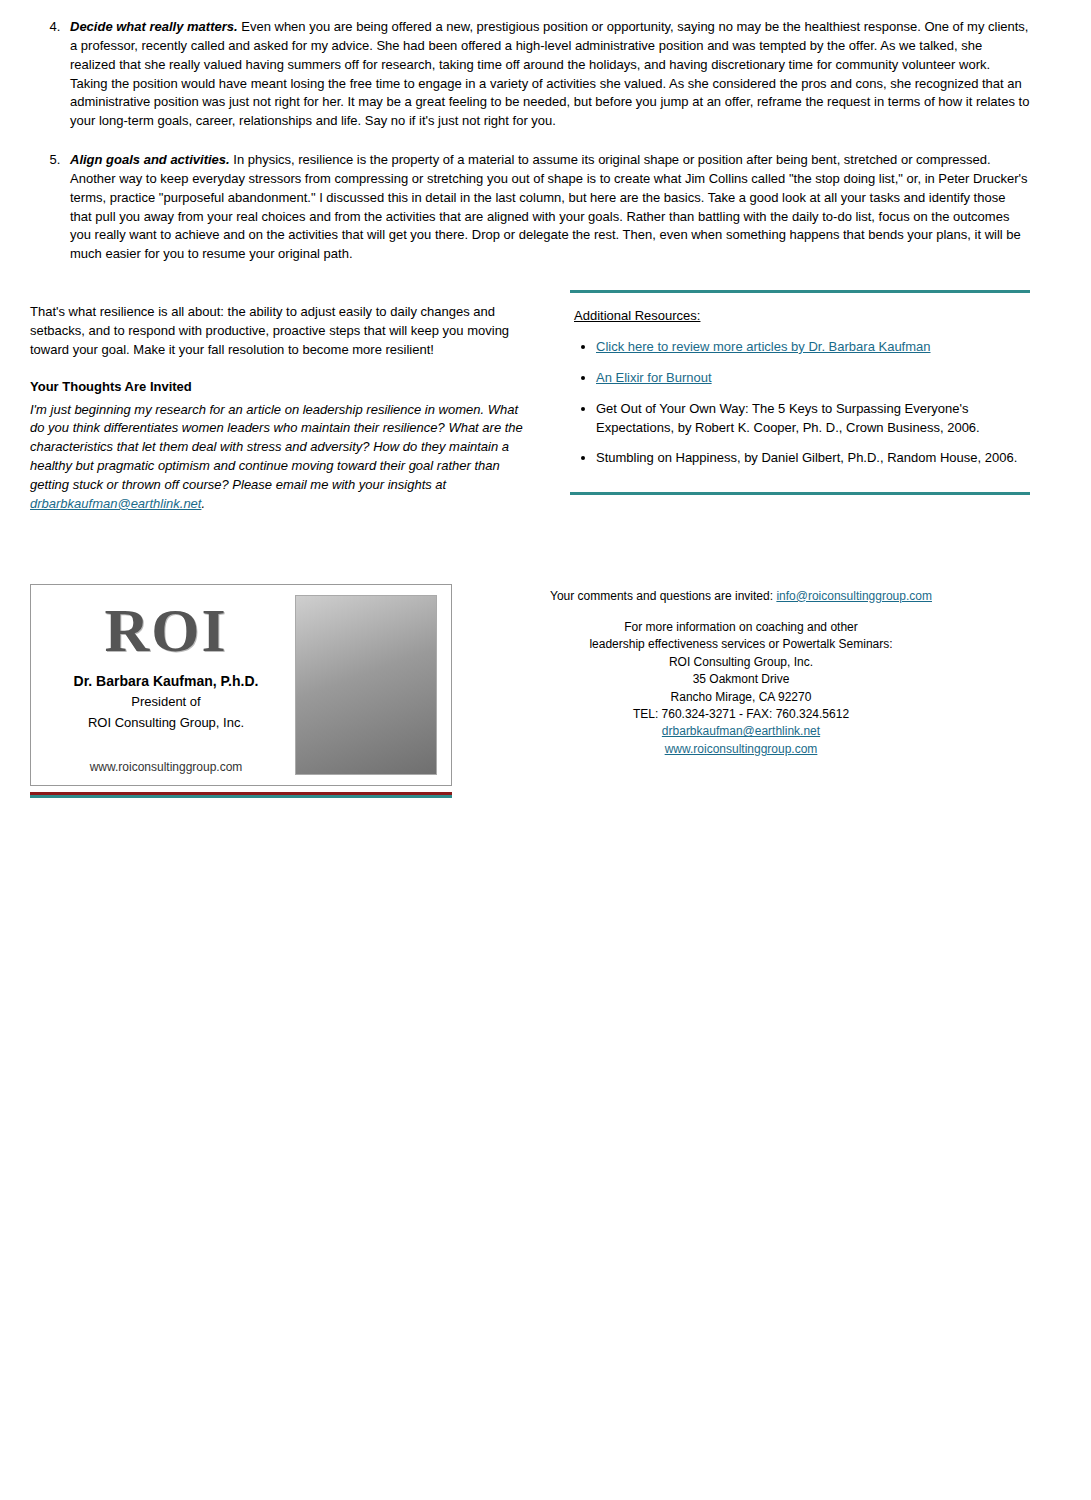Decide what really matters. Even when you are being offered a new, prestigious position or opportunity, saying no may be the healthiest response. One of my clients, a professor, recently called and asked for my advice. She had been offered a high-level administrative position and was tempted by the offer. As we talked, she realized that she really valued having summers off for research, taking time off around the holidays, and having discretionary time for community volunteer work. Taking the position would have meant losing the free time to engage in a variety of activities she valued. As she considered the pros and cons, she recognized that an administrative position was just not right for her. It may be a great feeling to be needed, but before you jump at an offer, reframe the request in terms of how it relates to your long-term goals, career, relationships and life. Say no if it's just not right for you.
Align goals and activities. In physics, resilience is the property of a material to assume its original shape or position after being bent, stretched or compressed. Another way to keep everyday stressors from compressing or stretching you out of shape is to create what Jim Collins called "the stop doing list," or, in Peter Drucker's terms, practice "purposeful abandonment." I discussed this in detail in the last column, but here are the basics. Take a good look at all your tasks and identify those that pull you away from your real choices and from the activities that are aligned with your goals. Rather than battling with the daily to-do list, focus on the outcomes you really want to achieve and on the activities that will get you there. Drop or delegate the rest. Then, even when something happens that bends your plans, it will be much easier for you to resume your original path.
That's what resilience is all about: the ability to adjust easily to daily changes and setbacks, and to respond with productive, proactive steps that will keep you moving toward your goal. Make it your fall resolution to become more resilient!
Your Thoughts Are Invited
I'm just beginning my research for an article on leadership resilience in women. What do you think differentiates women leaders who maintain their resilience? What are the characteristics that let them deal with stress and adversity? How do they maintain a healthy but pragmatic optimism and continue moving toward their goal rather than getting stuck or thrown off course? Please email me with your insights at drbarbkaufman@earthlink.net.
Additional Resources:
Click here to review more articles by Dr. Barbara Kaufman
An Elixir for Burnout
Get Out of Your Own Way: The 5 Keys to Surpassing Everyone's Expectations, by Robert K. Cooper, Ph. D., Crown Business, 2006.
Stumbling on Happiness, by Daniel Gilbert, Ph.D., Random House, 2006.
ROI
Dr. Barbara Kaufman, P.h.D.
President of
ROI Consulting Group, Inc.
www.roiconsultinggroup.com
Your comments and questions are invited: info@roiconsultinggroup.com
For more information on coaching and other
leadership effectiveness services or Powertalk Seminars:
ROI Consulting Group, Inc.
35 Oakmont Drive
Rancho Mirage, CA 92270
TEL: 760.324-3271 - FAX: 760.324.5612
drbarbkaufman@earthlink.net
www.roiconsultinggroup.com